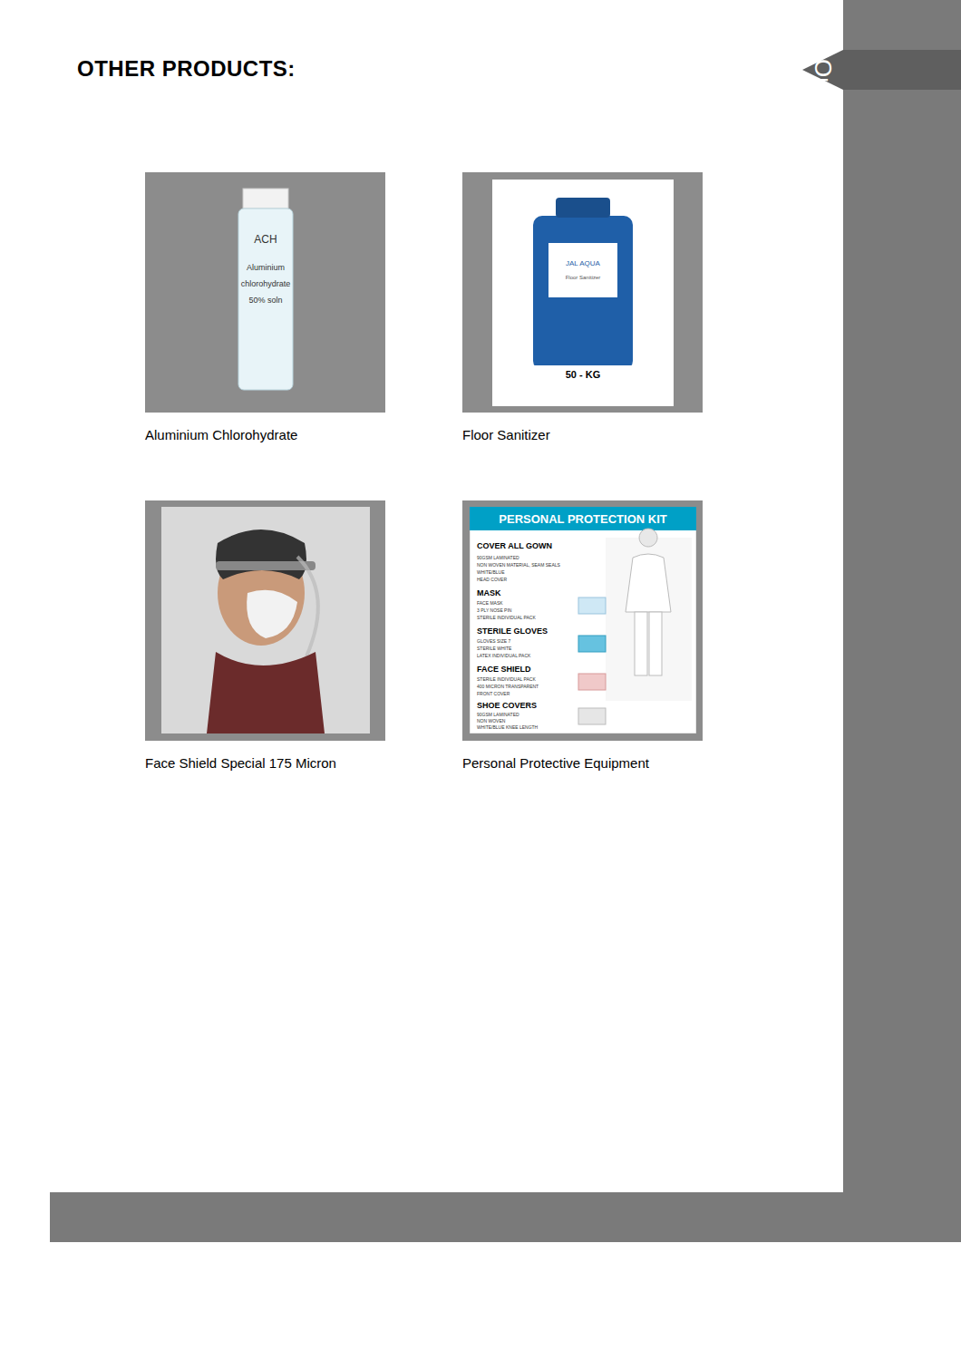OTHER PRODUCTS:
Aluminium Chlorohydrate
Floor Sanitizer
Face Shield Special 175 Micron
Personal Protective Equipment
Our Products